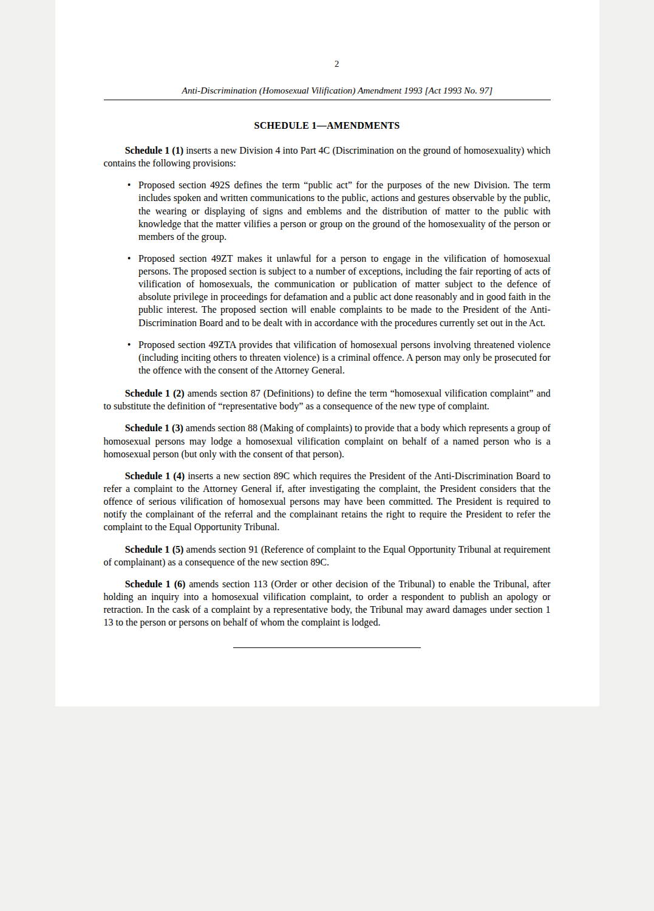2
Anti-Discrimination (Homosexual Vilification) Amendment 1993 [Act 1993 No. 97]
SCHEDULE 1—AMENDMENTS
Schedule 1 (1) inserts a new Division 4 into Part 4C (Discrimination on the ground of homosexuality) which contains the following provisions:
Proposed section 492S defines the term “public act” for the purposes of the new Division. The term includes spoken and written communications to the public, actions and gestures observable by the public, the wearing or displaying of signs and emblems and the distribution of matter to the public with knowledge that the matter vilifies a person or group on the ground of the homosexuality of the person or members of the group.
Proposed section 49ZT makes it unlawful for a person to engage in the vilification of homosexual persons. The proposed section is subject to a number of exceptions, including the fair reporting of acts of vilification of homosexuals, the communication or publication of matter subject to the defence of absolute privilege in proceedings for defamation and a public act done reasonably and in good faith in the public interest. The proposed section will enable complaints to be made to the President of the Anti-Discrimination Board and to be dealt with in accordance with the procedures currently set out in the Act.
Proposed section 49ZTA provides that vilification of homosexual persons involving threatened violence (including inciting others to threaten violence) is a criminal offence. A person may only be prosecuted for the offence with the consent of the Attorney General.
Schedule 1 (2) amends section 87 (Definitions) to define the term “homosexual vilification complaint” and to substitute the definition of “representative body” as a consequence of the new type of complaint.
Schedule 1 (3) amends section 88 (Making of complaints) to provide that a body which represents a group of homosexual persons may lodge a homosexual vilification complaint on behalf of a named person who is a homosexual person (but only with the consent of that person).
Schedule 1 (4) inserts a new section 89C which requires the President of the Anti-Discrimination Board to refer a complaint to the Attorney General if, after investigating the complaint, the President considers that the offence of serious vilification of homosexual persons may have been committed. The President is required to notify the complainant of the referral and the complainant retains the right to require the President to refer the complaint to the Equal Opportunity Tribunal.
Schedule 1 (5) amends section 91 (Reference of complaint to the Equal Opportunity Tribunal at requirement of complainant) as a consequence of the new section 89C.
Schedule 1 (6) amends section 113 (Order or other decision of the Tribunal) to enable the Tribunal, after holding an inquiry into a homosexual vilification complaint, to order a respondent to publish an apology or retraction. In the cask of a complaint by a representative body, the Tribunal may award damages under section 1 13 to the person or persons on behalf of whom the complaint is lodged.